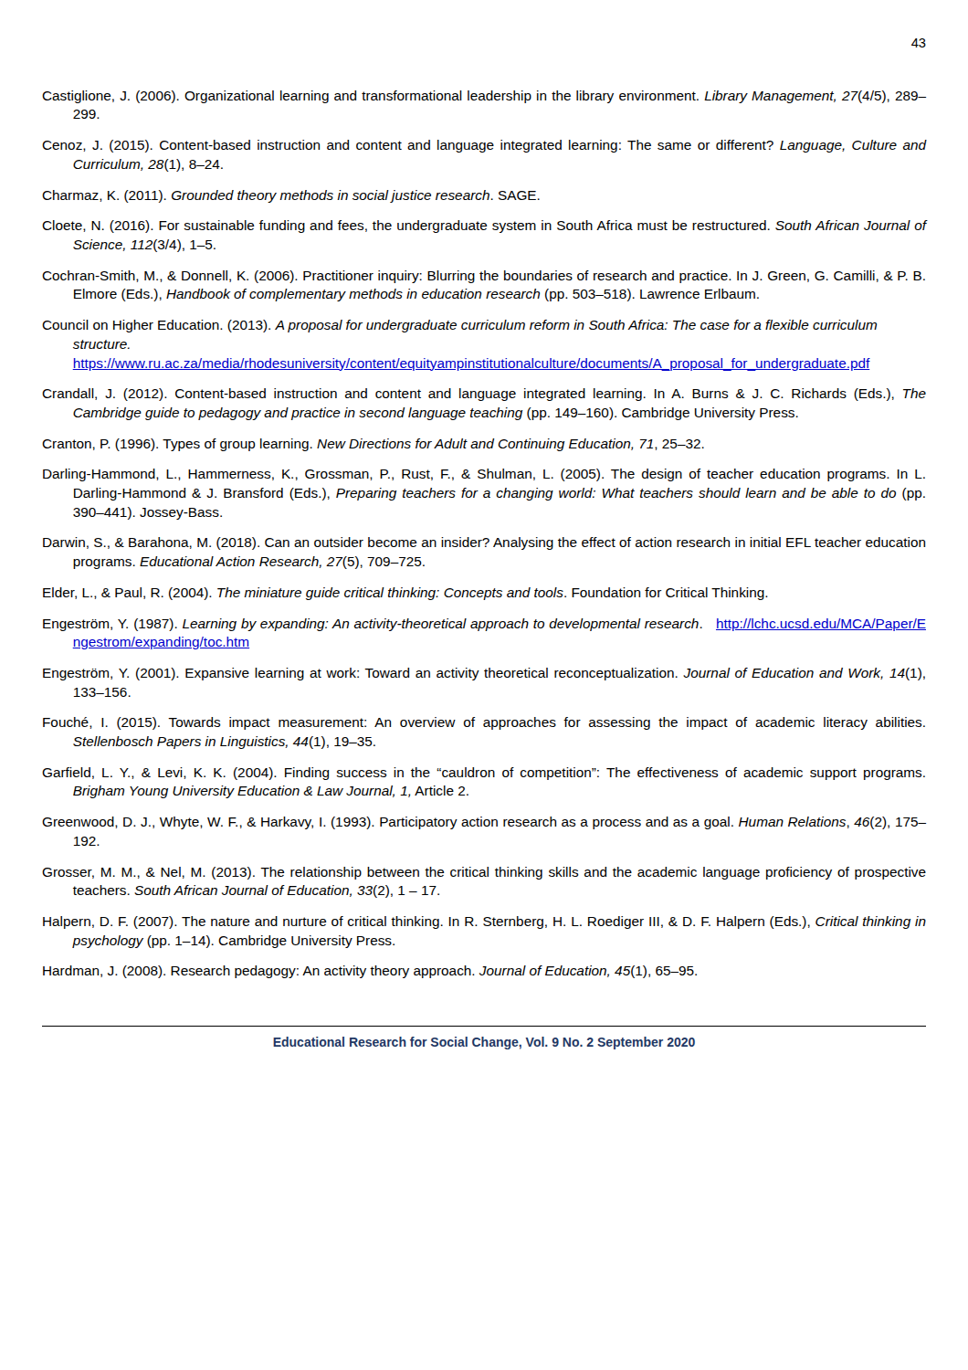43
Castiglione, J. (2006). Organizational learning and transformational leadership in the library environment. Library Management, 27(4/5), 289–299.
Cenoz, J. (2015). Content-based instruction and content and language integrated learning: The same or different? Language, Culture and Curriculum, 28(1), 8–24.
Charmaz, K. (2011). Grounded theory methods in social justice research. SAGE.
Cloete, N. (2016). For sustainable funding and fees, the undergraduate system in South Africa must be restructured. South African Journal of Science, 112(3/4), 1–5.
Cochran-Smith, M., & Donnell, K. (2006). Practitioner inquiry: Blurring the boundaries of research and practice. In J. Green, G. Camilli, & P. B. Elmore (Eds.), Handbook of complementary methods in education research (pp. 503–518). Lawrence Erlbaum.
Council on Higher Education. (2013). A proposal for undergraduate curriculum reform in South Africa: The case for a flexible curriculum structure.
https://www.ru.ac.za/media/rhodesuniversity/content/equityampinstitutionalculture/documents/A_proposal_for_undergraduate.pdf
Crandall, J. (2012). Content-based instruction and content and language integrated learning. In A. Burns & J. C. Richards (Eds.), The Cambridge guide to pedagogy and practice in second language teaching (pp. 149–160). Cambridge University Press.
Cranton, P. (1996). Types of group learning. New Directions for Adult and Continuing Education, 71, 25–32.
Darling-Hammond, L., Hammerness, K., Grossman, P., Rust, F., & Shulman, L. (2005). The design of teacher education programs. In L. Darling-Hammond & J. Bransford (Eds.), Preparing teachers for a changing world: What teachers should learn and be able to do (pp. 390–441). Jossey-Bass.
Darwin, S., & Barahona, M. (2018). Can an outsider become an insider? Analysing the effect of action research in initial EFL teacher education programs. Educational Action Research, 27(5), 709–725.
Elder, L., & Paul, R. (2004). The miniature guide critical thinking: Concepts and tools. Foundation for Critical Thinking.
Engeström, Y. (1987). Learning by expanding: An activity-theoretical approach to developmental research. http://lchc.ucsd.edu/MCA/Paper/Engestrom/expanding/toc.htm
Engeström, Y. (2001). Expansive learning at work: Toward an activity theoretical reconceptualization. Journal of Education and Work, 14(1), 133–156.
Fouché, I. (2015). Towards impact measurement: An overview of approaches for assessing the impact of academic literacy abilities. Stellenbosch Papers in Linguistics, 44(1), 19–35.
Garfield, L. Y., & Levi, K. K. (2004). Finding success in the “cauldron of competition”: The effectiveness of academic support programs. Brigham Young University Education & Law Journal, 1, Article 2.
Greenwood, D. J., Whyte, W. F., & Harkavy, I. (1993). Participatory action research as a process and as a goal. Human Relations, 46(2), 175–192.
Grosser, M. M., & Nel, M. (2013). The relationship between the critical thinking skills and the academic language proficiency of prospective teachers. South African Journal of Education, 33(2), 1 – 17.
Halpern, D. F. (2007). The nature and nurture of critical thinking. In R. Sternberg, H. L. Roediger III, & D. F. Halpern (Eds.), Critical thinking in psychology (pp. 1–14). Cambridge University Press.
Hardman, J. (2008). Research pedagogy: An activity theory approach. Journal of Education, 45(1), 65–95.
Educational Research for Social Change, Vol. 9 No. 2 September 2020